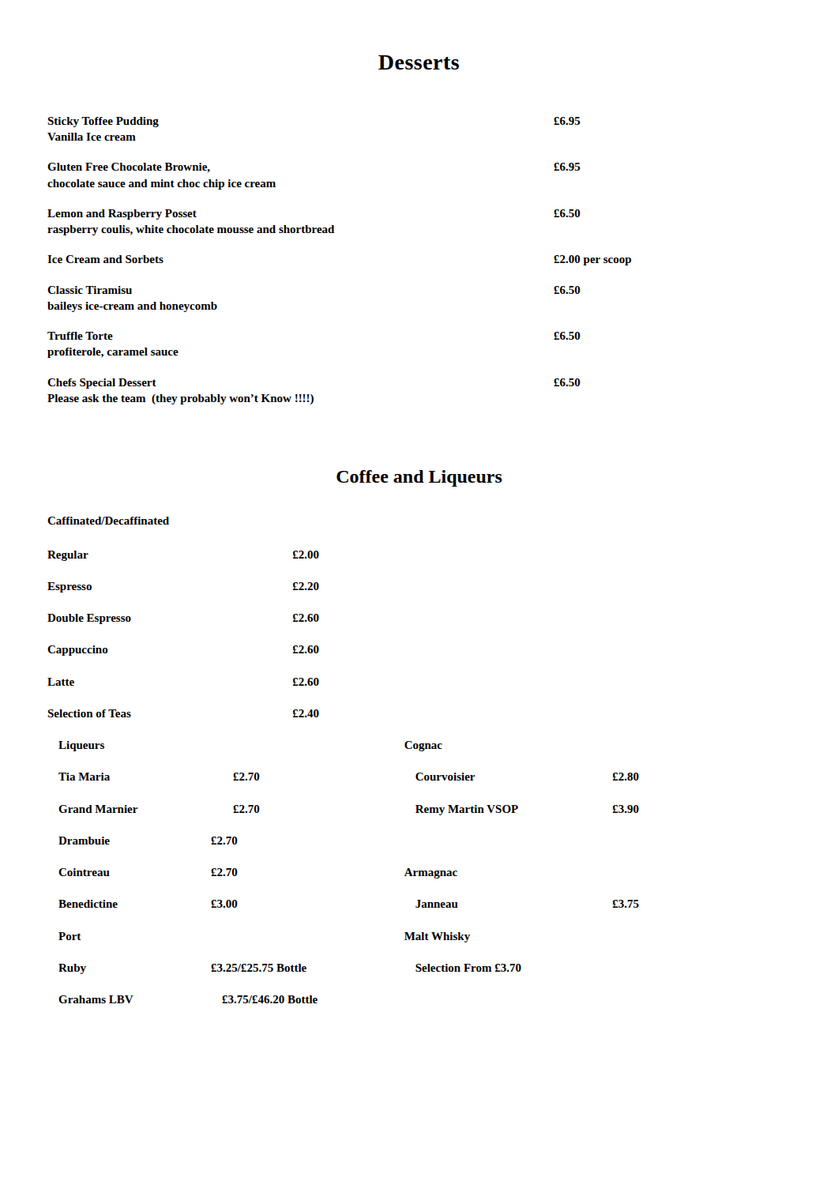Desserts
| Sticky Toffee Pudding Vanilla Ice cream | £6.95 |
| Gluten Free Chocolate Brownie, chocolate sauce and mint choc chip ice cream | £6.95 |
| Lemon and Raspberry Posset raspberry coulis, white chocolate mousse and shortbread | £6.50 |
| Ice Cream and Sorbets | £2.00 per scoop |
| Classic Tiramisu baileys ice-cream and honeycomb | £6.50 |
| Truffle Torte profiterole, caramel sauce | £6.50 |
| Chefs Special Dessert Please ask the team (they probably won’t Know !!!!) | £6.50 |
Coffee and Liqueurs
Caffinated/Decaffinated
| Regular | £2.00 |
| Espresso | £2.20 |
| Double Espresso | £2.60 |
| Cappuccino | £2.60 |
| Latte | £2.60 |
| Selection of Teas | £2.40 |
| Liqueurs | | Cognac | |
| Tia Maria | £2.70 | Courvoisier | £2.80 |
| Grand Marnier | £2.70 | Remy Martin VSOP | £3.90 |
| Drambuie | £2.70 | | |
| Cointreau | £2.70 | Armagnac | |
| Benedictine | £3.00 | Janneau | £3.75 |
| Port | | Malt Whisky | |
| Ruby | £3.25/£25.75 Bottle | Selection From £3.70 | |
| Grahams LBV | £3.75/£46.20 Bottle | | |